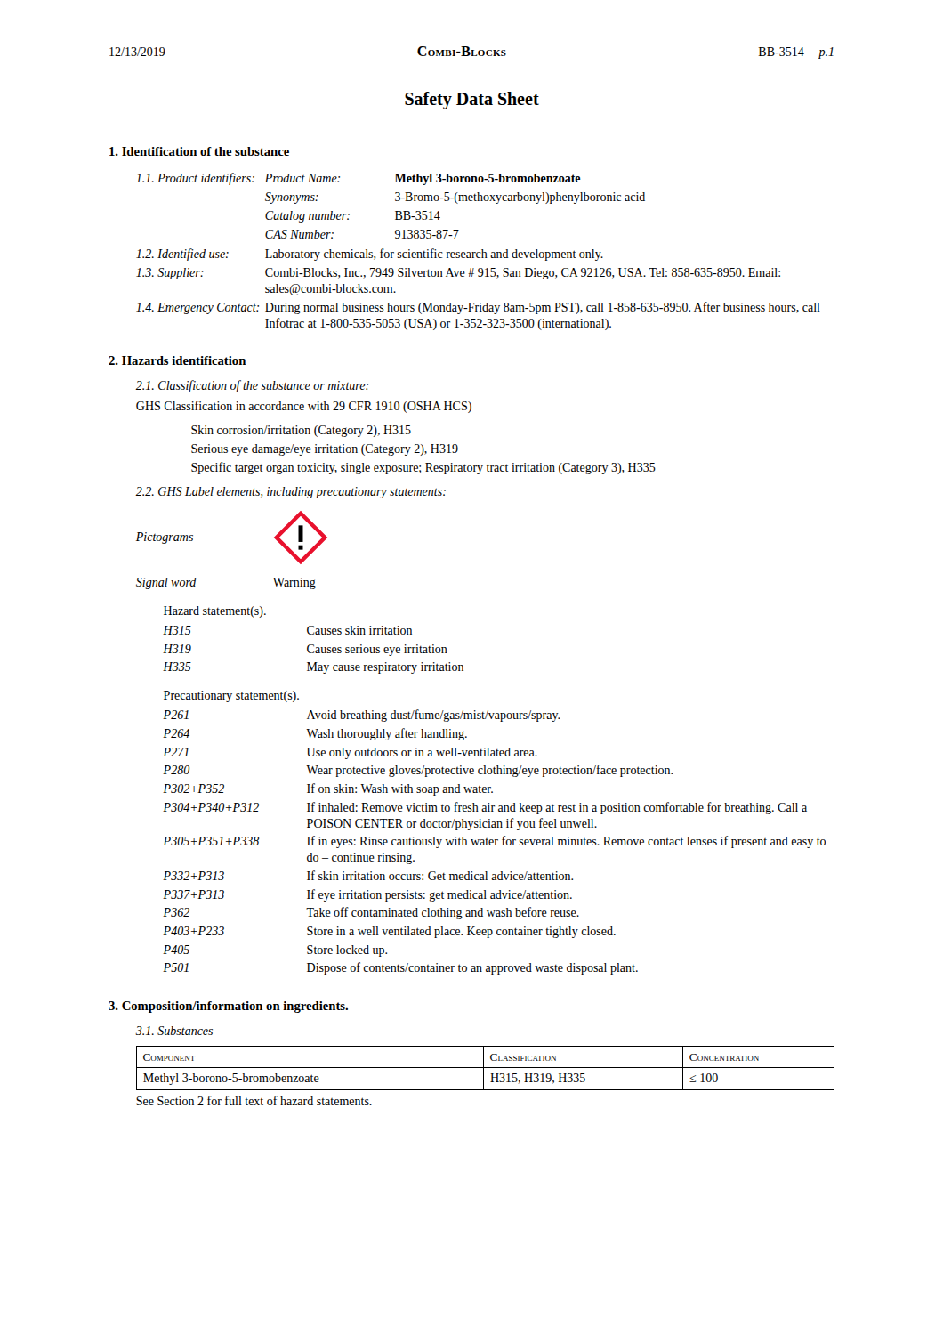12/13/2019
Combi-Blocks
BB-3514p.1
Safety Data Sheet
1. Identification of the substance
| 1.1. Product identifiers: | Product Name: | Methyl 3-borono-5-bromobenzoate |
| | Synonyms: | 3-Bromo-5-(methoxycarbonyl)phenylboronic acid |
| | Catalog number: | BB-3514 |
| | CAS Number: | 913835-87-7 |
| 1.2. Identified use: | Laboratory chemicals, for scientific research and development only. |
| 1.3. Supplier: | Combi-Blocks, Inc., 7949 Silverton Ave # 915, San Diego, CA 92126, USA. Tel: 858-635-8950. Email: sales@combi-blocks.com. |
| 1.4. Emergency Contact: | During normal business hours (Monday-Friday 8am-5pm PST), call 1-858-635-8950. After business hours, call Infotrac at 1-800-535-5053 (USA) or 1-352-323-3500 (international). |
2. Hazards identification
2.1. Classification of the substance or mixture:
GHS Classification in accordance with 29 CFR 1910 (OSHA HCS)
Skin corrosion/irritation (Category 2), H315
Serious eye damage/eye irritation (Category 2), H319
Specific target organ toxicity, single exposure; Respiratory tract irritation (Category 3), H335
2.2. GHS Label elements, including precautionary statements:
Pictograms
Signal word
Warning
Hazard statement(s).
| H315 | Causes skin irritation |
| H319 | Causes serious eye irritation |
| H335 | May cause respiratory irritation |
Precautionary statement(s).
| P261 | Avoid breathing dust/fume/gas/mist/vapours/spray. |
| P264 | Wash thoroughly after handling. |
| P271 | Use only outdoors or in a well-ventilated area. |
| P280 | Wear protective gloves/protective clothing/eye protection/face protection. |
| P302+P352 | If on skin: Wash with soap and water. |
| P304+P340+P312 | If inhaled: Remove victim to fresh air and keep at rest in a position comfortable for breathing. Call a POISON CENTER or doctor/physician if you feel unwell. |
| P305+P351+P338 | If in eyes: Rinse cautiously with water for several minutes. Remove contact lenses if present and easy to do – continue rinsing. |
| P332+P313 | If skin irritation occurs: Get medical advice/attention. |
| P337+P313 | If eye irritation persists: get medical advice/attention. |
| P362 | Take off contaminated clothing and wash before reuse. |
| P403+P233 | Store in a well ventilated place. Keep container tightly closed. |
| P405 | Store locked up. |
| P501 | Dispose of contents/container to an approved waste disposal plant. |
3. Composition/information on ingredients.
3.1. Substances
| Component | Classification | Concentration |
| --- | --- | --- |
| Methyl 3-borono-5-bromobenzoate | H315, H319, H335 | ≤ 100 |
See Section 2 for full text of hazard statements.